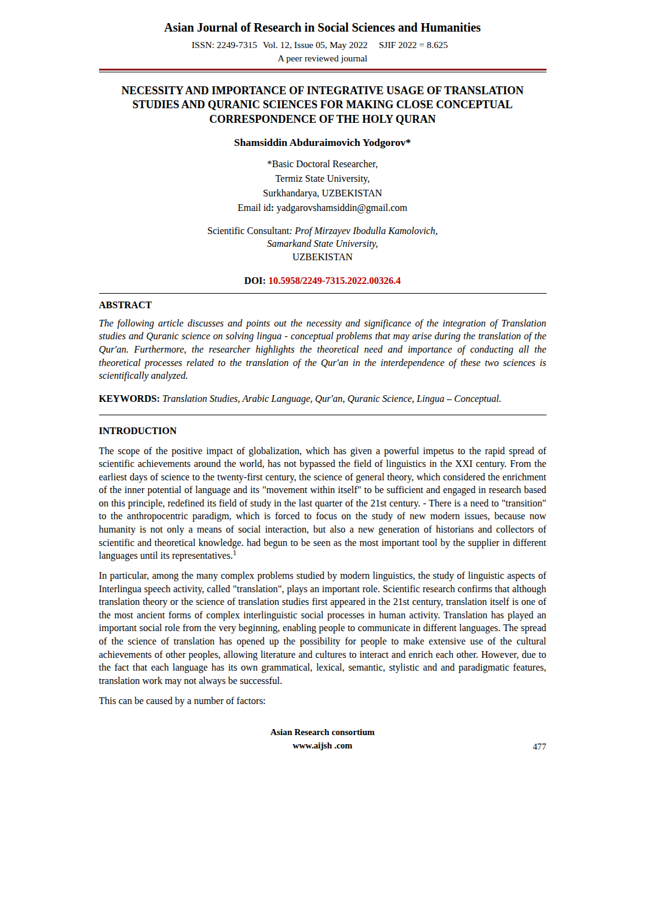Asian Journal of Research in Social Sciences and Humanities
ISSN: 2249-7315Vol. 12, Issue 05, May 2022 SJIF 2022 = 8.625
A peer reviewed journal
Necessity and Importance of Integrative Usage of Translation Studies and Quranic Sciences for Making Close Conceptual Correspondence of the Holy Quran
Shamsiddin Abduraimovich Yodgorov*
*Basic Doctoral Researcher,
Termiz State University,
Surkhandarya, UZBEKISTAN
Email id: yadgarovshamsiddin@gmail.com
Scientific Consultant: Prof Mirzayev Ibodulla Kamolovich,
Samarkand State University,
UZBEKISTAN
DOI: 10.5958/2249-7315.2022.00326.4
Abstract
The following article discusses and points out the necessity and significance of the integration of Translation studies and Quranic science on solving lingua - conceptual problems that may arise during the translation of the Qur'an. Furthermore, the researcher highlights the theoretical need and importance of conducting all the theoretical processes related to the translation of the Qur'an in the interdependence of these two sciences is scientifically analyzed.
KEYWORDS: Translation Studies, Arabic Language, Qur'an, Quranic Science, Lingua – Conceptual.
Introduction
The scope of the positive impact of globalization, which has given a powerful impetus to the rapid spread of scientific achievements around the world, has not bypassed the field of linguistics in the XXI century. From the earliest days of science to the twenty-first century, the science of general theory, which considered the enrichment of the inner potential of language and its "movement within itself" to be sufficient and engaged in research based on this principle, redefined its field of study in the last quarter of the 21st century. - There is a need to "transition" to the anthropocentric paradigm, which is forced to focus on the study of new modern issues, because now humanity is not only a means of social interaction, but also a new generation of historians and collectors of scientific and theoretical knowledge. had begun to be seen as the most important tool by the supplier in different languages until its representatives.1
In particular, among the many complex problems studied by modern linguistics, the study of linguistic aspects of Interlingua speech activity, called "translation", plays an important role. Scientific research confirms that although translation theory or the science of translation studies first appeared in the 21st century, translation itself is one of the most ancient forms of complex interlinguistic social processes in human activity. Translation has played an important social role from the very beginning, enabling people to communicate in different languages. The spread of the science of translation has opened up the possibility for people to make extensive use of the cultural achievements of other peoples, allowing literature and cultures to interact and enrich each other. However, due to the fact that each language has its own grammatical, lexical, semantic, stylistic and and paradigmatic features, translation work may not always be successful.
This can be caused by a number of factors:
Asian Research consortium
www.aijsh .com
477